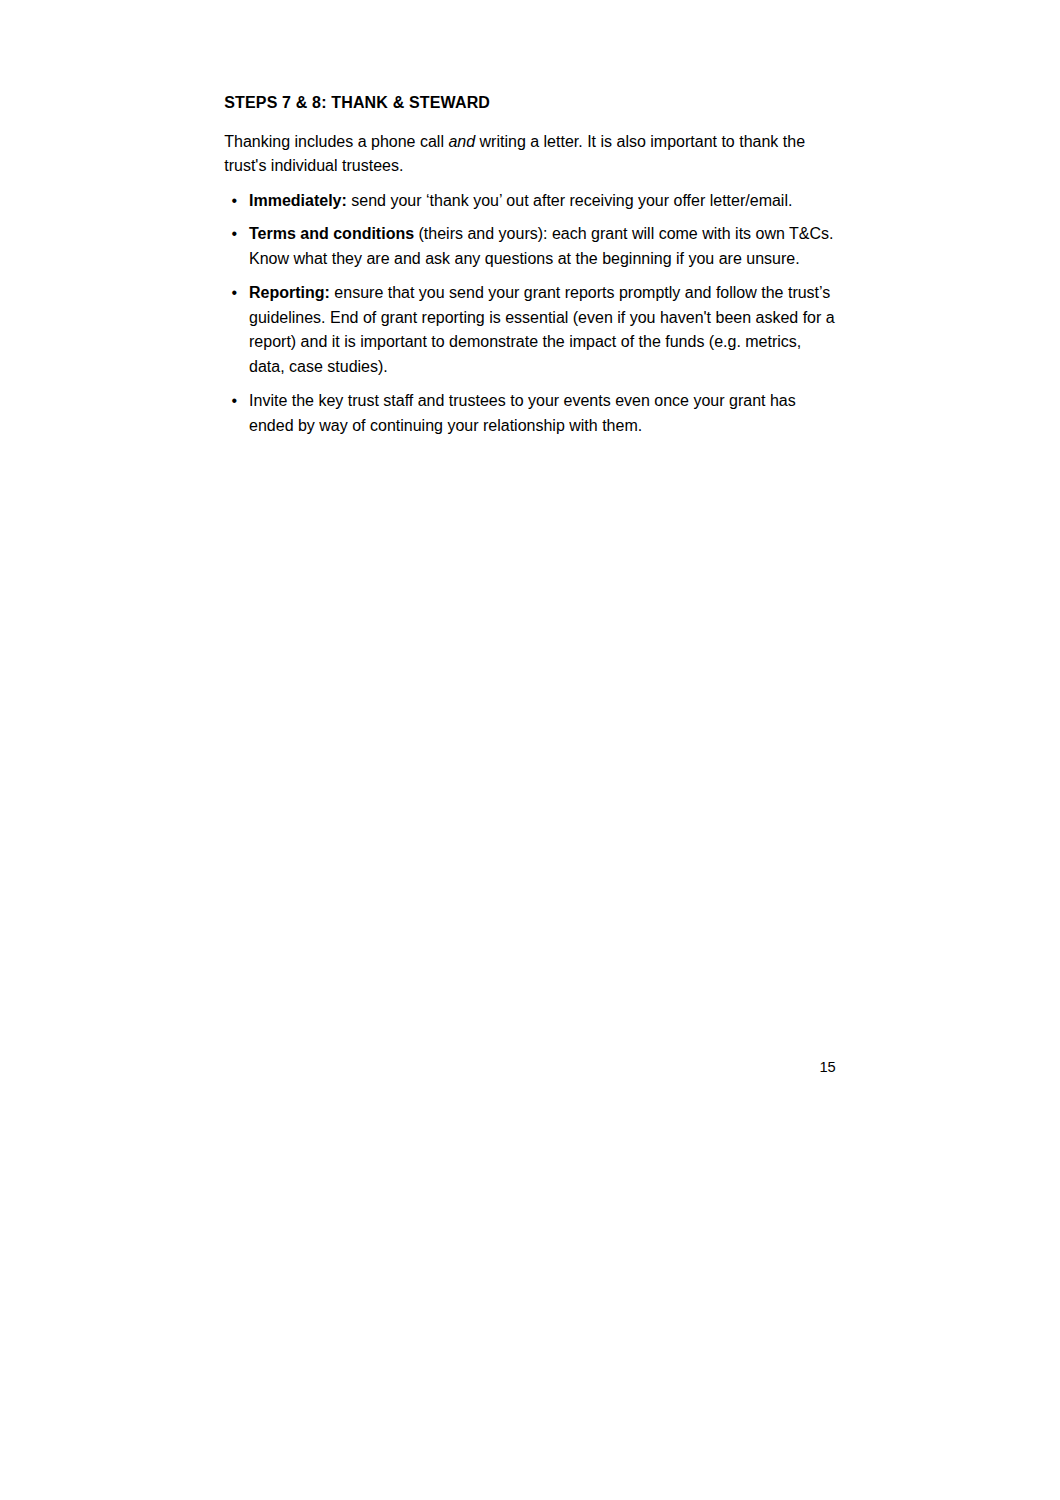STEPS 7 & 8: THANK & STEWARD
Thanking includes a phone call and writing a letter. It is also important to thank the trust's individual trustees.
Immediately: send your ‘thank you’ out after receiving your offer letter/email.
Terms and conditions (theirs and yours): each grant will come with its own T&Cs. Know what they are and ask any questions at the beginning if you are unsure.
Reporting: ensure that you send your grant reports promptly and follow the trust’s guidelines. End of grant reporting is essential (even if you haven't been asked for a report) and it is important to demonstrate the impact of the funds (e.g. metrics, data, case studies).
Invite the key trust staff and trustees to your events even once your grant has ended by way of continuing your relationship with them.
15